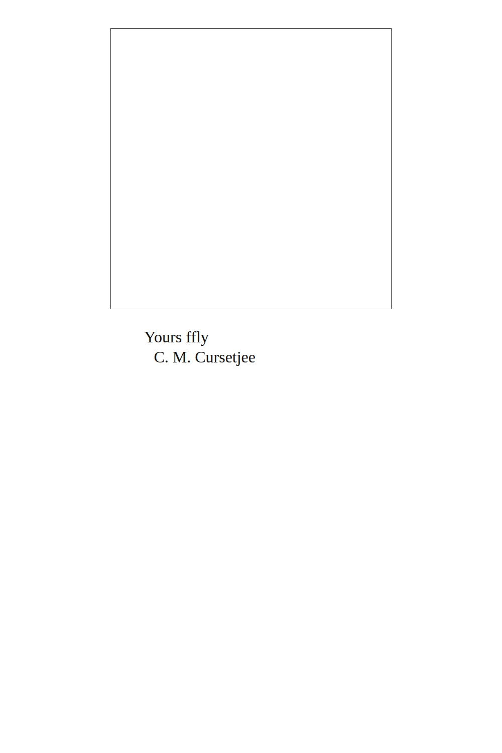Facsimile of handwritten inscription and signature.
Yours ffly C. M. Cursetjee